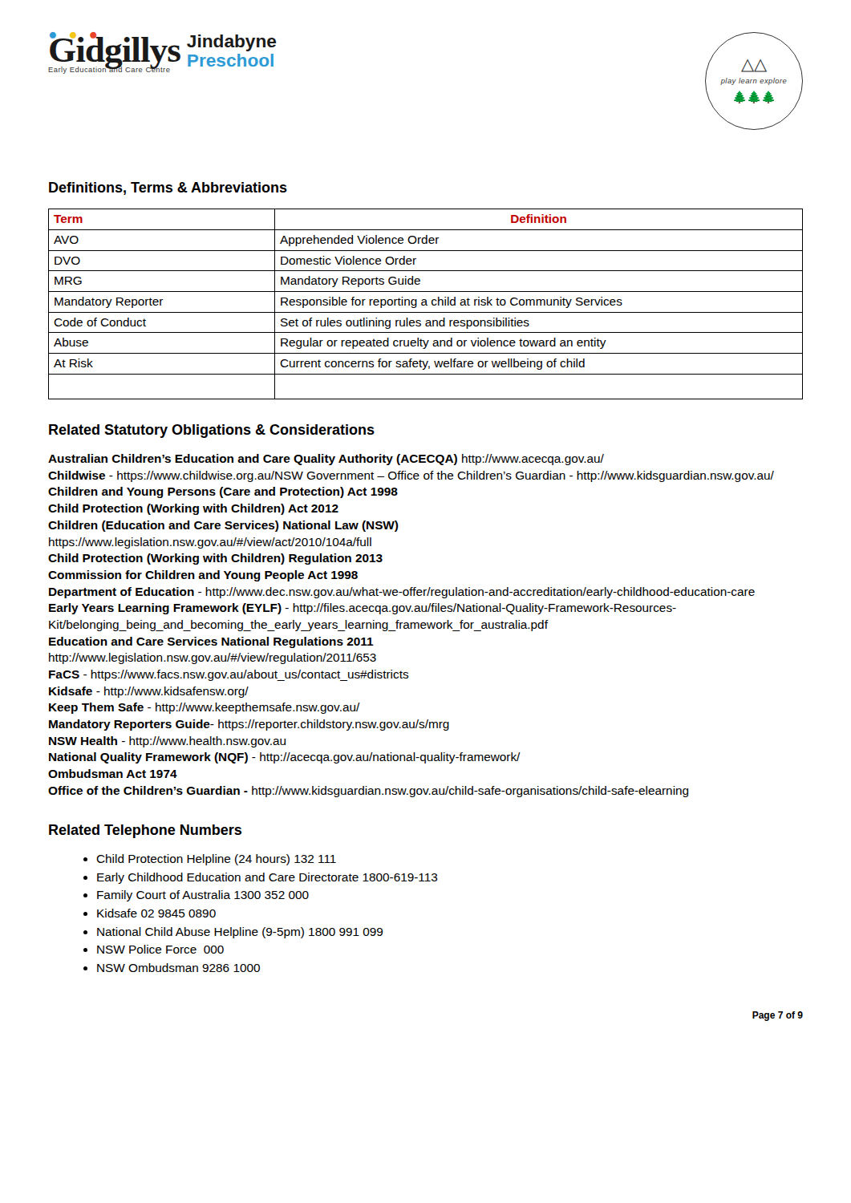●●● Gidgillys
Early Education and Care Centre
Jindabyne
Preschool
△△
play learn explore
🌲🌲🌲
Definitions, Terms & Abbreviations
| Term | Definition |
| --- | --- |
| AVO | Apprehended Violence Order |
| DVO | Domestic Violence Order |
| MRG | Mandatory Reports Guide |
| Mandatory Reporter | Responsible for reporting a child at risk to Community Services |
| Code of Conduct | Set of rules outlining rules and responsibilities |
| Abuse | Regular or repeated cruelty and or violence toward an entity |
| At Risk | Current concerns for safety, welfare or wellbeing of child |
Related Statutory Obligations & Considerations
Australian Children’s Education and Care Quality Authority (ACECQA) http://www.acecqa.gov.au/
Childwise - https://www.childwise.org.au/NSW Government – Office of the Children’s Guardian - http://www.kidsguardian.nsw.gov.au/
Children and Young Persons (Care and Protection) Act 1998
Child Protection (Working with Children) Act 2012
Children (Education and Care Services) National Law (NSW)
https://www.legislation.nsw.gov.au/#/view/act/2010/104a/full
Child Protection (Working with Children) Regulation 2013
Commission for Children and Young People Act 1998
Department of Education - http://www.dec.nsw.gov.au/what-we-offer/regulation-and-accreditation/early-childhood-education-care
Early Years Learning Framework (EYLF) - http://files.acecqa.gov.au/files/National-Quality-Framework-Resources-Kit/belonging_being_and_becoming_the_early_years_learning_framework_for_australia.pdf
Education and Care Services National Regulations 2011
http://www.legislation.nsw.gov.au/#/view/regulation/2011/653
FaCS - https://www.facs.nsw.gov.au/about_us/contact_us#districts
Kidsafe - http://www.kidsafensw.org/
Keep Them Safe - http://www.keepthemsafe.nsw.gov.au/
Mandatory Reporters Guide- https://reporter.childstory.nsw.gov.au/s/mrg
NSW Health - http://www.health.nsw.gov.au
National Quality Framework (NQF) - http://acecqa.gov.au/national-quality-framework/
Ombudsman Act 1974
Office of the Children’s Guardian - http://www.kidsguardian.nsw.gov.au/child-safe-organisations/child-safe-elearning
Related Telephone Numbers
Child Protection Helpline (24 hours) 132 111
Early Childhood Education and Care Directorate 1800-619-113
Family Court of Australia 1300 352 000
Kidsafe 02 9845 0890
National Child Abuse Helpline (9-5pm) 1800 991 099
NSW Police Force 000
NSW Ombudsman 9286 1000
Page 7 of 9